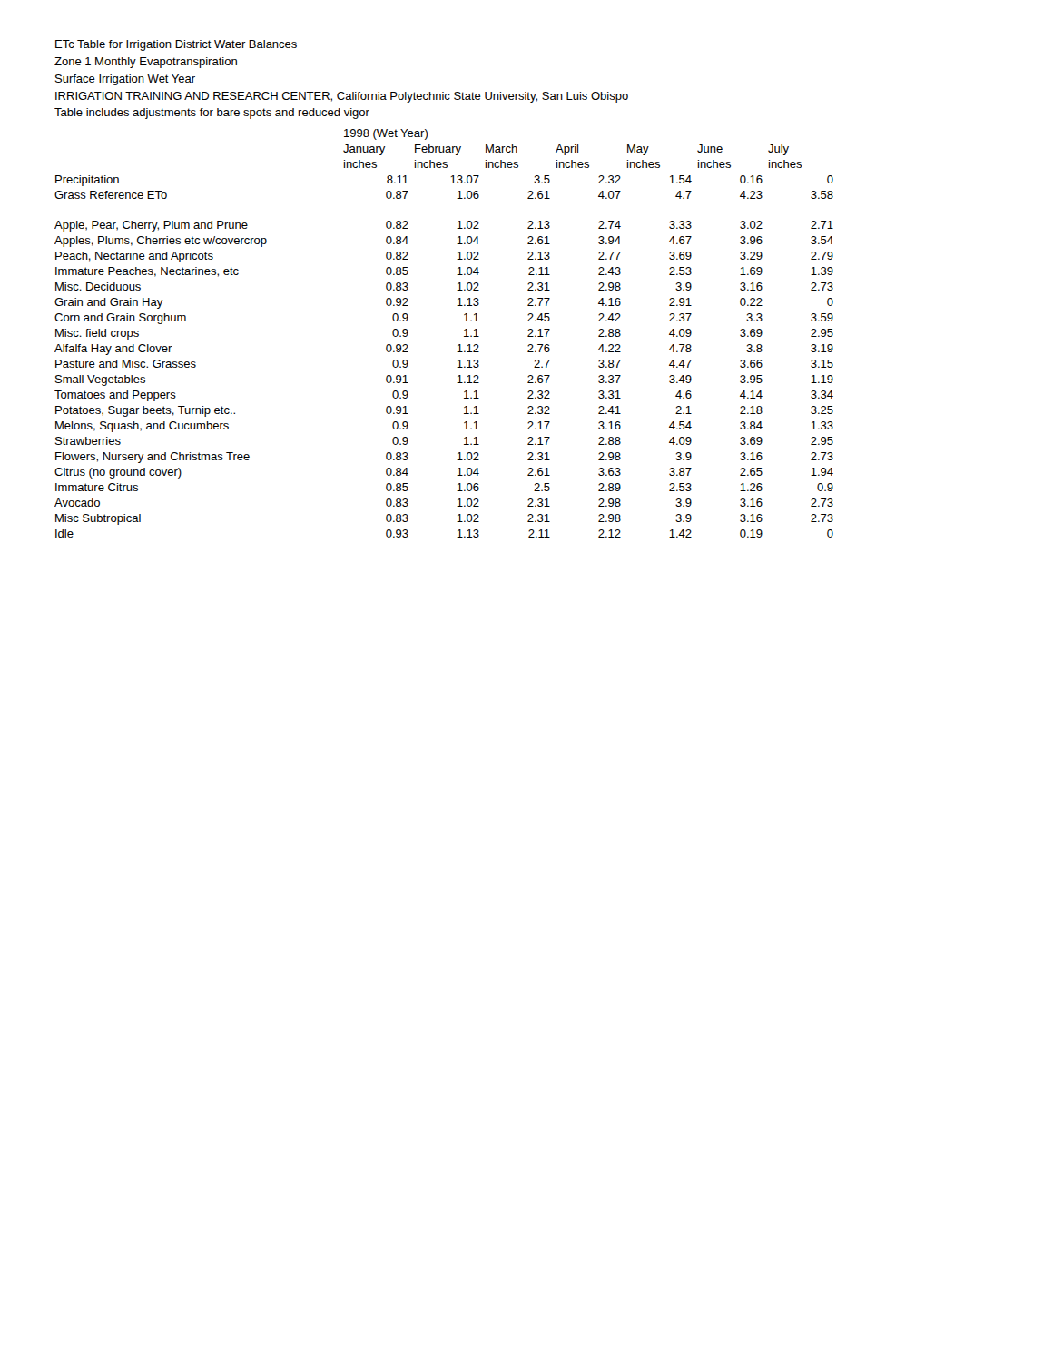ETc Table for Irrigation District Water Balances
Zone 1 Monthly Evapotranspiration
Surface Irrigation Wet Year
IRRIGATION TRAINING AND RESEARCH CENTER, California Polytechnic State University, San Luis Obispo
Table includes adjustments for bare spots and reduced vigor
| | 1998 (Wet Year) | | | | | |
| | January | February | March | April | May | June | July |
| | inches | inches | inches | inches | inches | inches | inches |
| Precipitation | 8.11 | 13.07 | 3.5 | 2.32 | 1.54 | 0.16 | 0 |
| Grass Reference ETo | 0.87 | 1.06 | 2.61 | 4.07 | 4.7 | 4.23 | 3.58 |
| Apple, Pear, Cherry, Plum and Prune | 0.82 | 1.02 | 2.13 | 2.74 | 3.33 | 3.02 | 2.71 |
| Apples, Plums, Cherries etc w/covercrop | 0.84 | 1.04 | 2.61 | 3.94 | 4.67 | 3.96 | 3.54 |
| Peach, Nectarine and Apricots | 0.82 | 1.02 | 2.13 | 2.77 | 3.69 | 3.29 | 2.79 |
| Immature Peaches, Nectarines, etc | 0.85 | 1.04 | 2.11 | 2.43 | 2.53 | 1.69 | 1.39 |
| Misc. Deciduous | 0.83 | 1.02 | 2.31 | 2.98 | 3.9 | 3.16 | 2.73 |
| Grain and Grain Hay | 0.92 | 1.13 | 2.77 | 4.16 | 2.91 | 0.22 | 0 |
| Corn and Grain Sorghum | 0.9 | 1.1 | 2.45 | 2.42 | 2.37 | 3.3 | 3.59 |
| Misc. field crops | 0.9 | 1.1 | 2.17 | 2.88 | 4.09 | 3.69 | 2.95 |
| Alfalfa Hay and Clover | 0.92 | 1.12 | 2.76 | 4.22 | 4.78 | 3.8 | 3.19 |
| Pasture and Misc. Grasses | 0.9 | 1.13 | 2.7 | 3.87 | 4.47 | 3.66 | 3.15 |
| Small Vegetables | 0.91 | 1.12 | 2.67 | 3.37 | 3.49 | 3.95 | 1.19 |
| Tomatoes and Peppers | 0.9 | 1.1 | 2.32 | 3.31 | 4.6 | 4.14 | 3.34 |
| Potatoes, Sugar beets, Turnip etc.. | 0.91 | 1.1 | 2.32 | 2.41 | 2.1 | 2.18 | 3.25 |
| Melons, Squash, and Cucumbers | 0.9 | 1.1 | 2.17 | 3.16 | 4.54 | 3.84 | 1.33 |
| Strawberries | 0.9 | 1.1 | 2.17 | 2.88 | 4.09 | 3.69 | 2.95 |
| Flowers, Nursery and Christmas Tree | 0.83 | 1.02 | 2.31 | 2.98 | 3.9 | 3.16 | 2.73 |
| Citrus (no ground cover) | 0.84 | 1.04 | 2.61 | 3.63 | 3.87 | 2.65 | 1.94 |
| Immature Citrus | 0.85 | 1.06 | 2.5 | 2.89 | 2.53 | 1.26 | 0.9 |
| Avocado | 0.83 | 1.02 | 2.31 | 2.98 | 3.9 | 3.16 | 2.73 |
| Misc Subtropical | 0.83 | 1.02 | 2.31 | 2.98 | 3.9 | 3.16 | 2.73 |
| Idle | 0.93 | 1.13 | 2.11 | 2.12 | 1.42 | 0.19 | 0 |